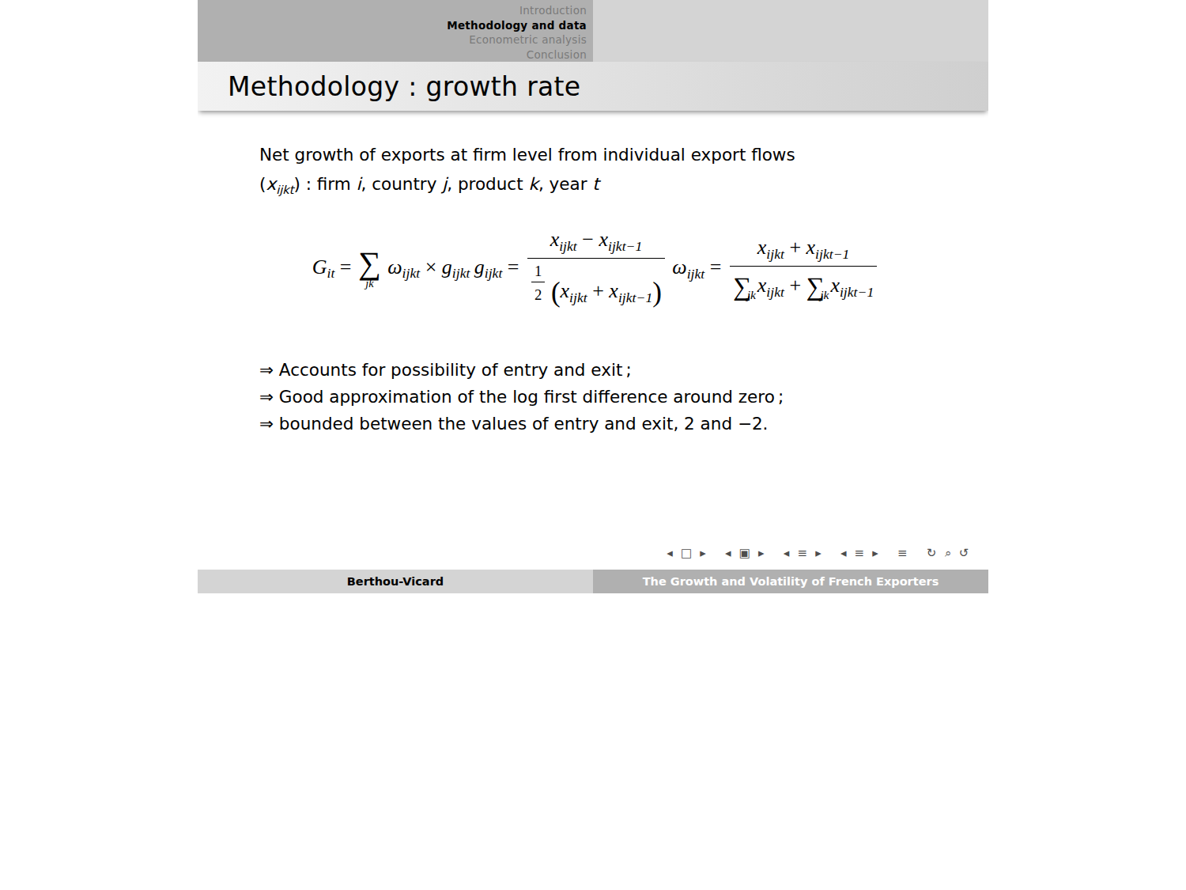Introduction
Methodology and data
Econometric analysis
Conclusion
Methodology : growth rate
Net growth of exports at firm level from individual export flows
(xijkt) : firm i, country j, product k, year t
Git = ∑jk ωijkt × gijkt
gijkt = xijkt − xijkt−1 12 (xijkt + xijkt−1)
ωijkt = xijkt + xijkt−1 ∑jk xijkt + ∑jk xijkt−1
⇒ Accounts for possibility of entry and exit ;
⇒ Good approximation of the log first difference around zero ;
⇒ bounded between the values of entry and exit, 2 and −2.
◂ □ ▸ ◂ ▣ ▸ ◂ ≡ ▸ ◂ ≡ ▸ ≡ ↻ ⌕ ↺
Berthou-Vicard
The Growth and Volatility of French Exporters